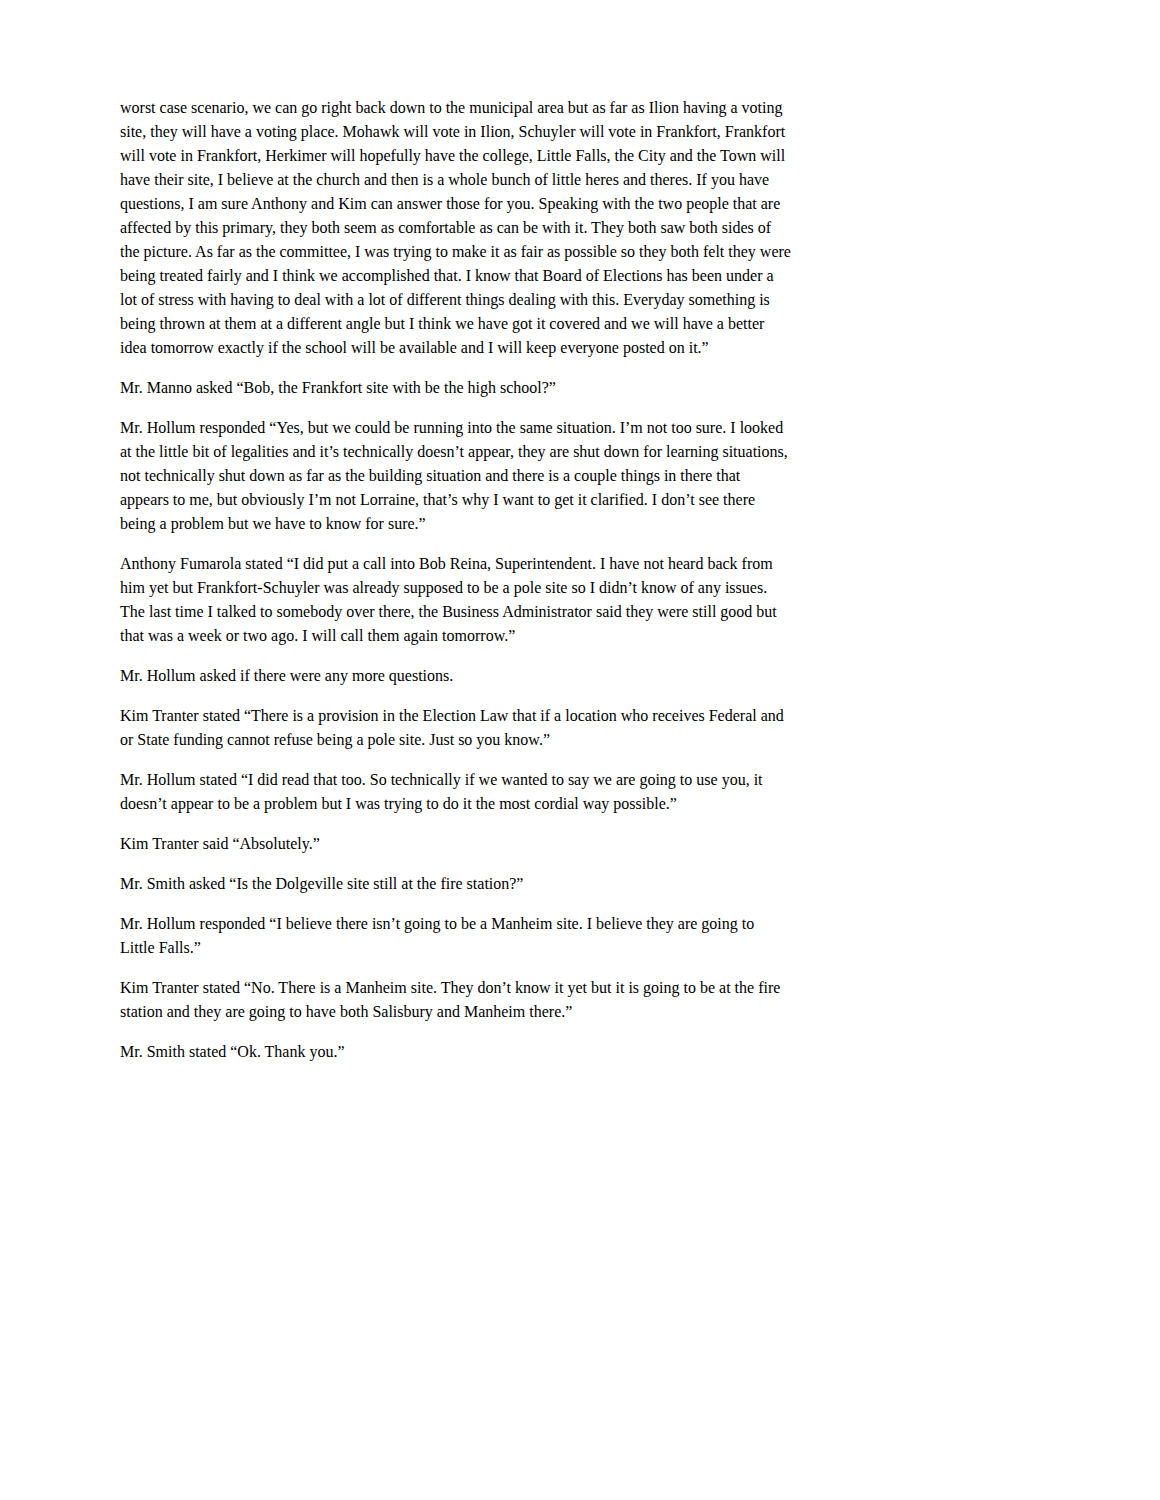worst case scenario, we can go right back down to the municipal area but as far as Ilion having a voting site, they will have a voting place. Mohawk will vote in Ilion, Schuyler will vote in Frankfort, Frankfort will vote in Frankfort, Herkimer will hopefully have the college, Little Falls, the City and the Town will have their site, I believe at the church and then is a whole bunch of little heres and theres. If you have questions, I am sure Anthony and Kim can answer those for you. Speaking with the two people that are affected by this primary, they both seem as comfortable as can be with it. They both saw both sides of the picture. As far as the committee, I was trying to make it as fair as possible so they both felt they were being treated fairly and I think we accomplished that. I know that Board of Elections has been under a lot of stress with having to deal with a lot of different things dealing with this. Everyday something is being thrown at them at a different angle but I think we have got it covered and we will have a better idea tomorrow exactly if the school will be available and I will keep everyone posted on it.”
Mr. Manno asked “Bob, the Frankfort site with be the high school?”
Mr. Hollum responded “Yes, but we could be running into the same situation. I’m not too sure. I looked at the little bit of legalities and it’s technically doesn’t appear, they are shut down for learning situations, not technically shut down as far as the building situation and there is a couple things in there that appears to me, but obviously I’m not Lorraine, that’s why I want to get it clarified. I don’t see there being a problem but we have to know for sure.”
Anthony Fumarola stated “I did put a call into Bob Reina, Superintendent. I have not heard back from him yet but Frankfort-Schuyler was already supposed to be a pole site so I didn’t know of any issues. The last time I talked to somebody over there, the Business Administrator said they were still good but that was a week or two ago. I will call them again tomorrow.”
Mr. Hollum asked if there were any more questions.
Kim Tranter stated “There is a provision in the Election Law that if a location who receives Federal and or State funding cannot refuse being a pole site. Just so you know.”
Mr. Hollum stated “I did read that too. So technically if we wanted to say we are going to use you, it doesn’t appear to be a problem but I was trying to do it the most cordial way possible.”
Kim Tranter said “Absolutely.”
Mr. Smith asked “Is the Dolgeville site still at the fire station?”
Mr. Hollum responded “I believe there isn’t going to be a Manheim site. I believe they are going to Little Falls.”
Kim Tranter stated “No. There is a Manheim site. They don’t know it yet but it is going to be at the fire station and they are going to have both Salisbury and Manheim there.”
Mr. Smith stated “Ok. Thank you.”